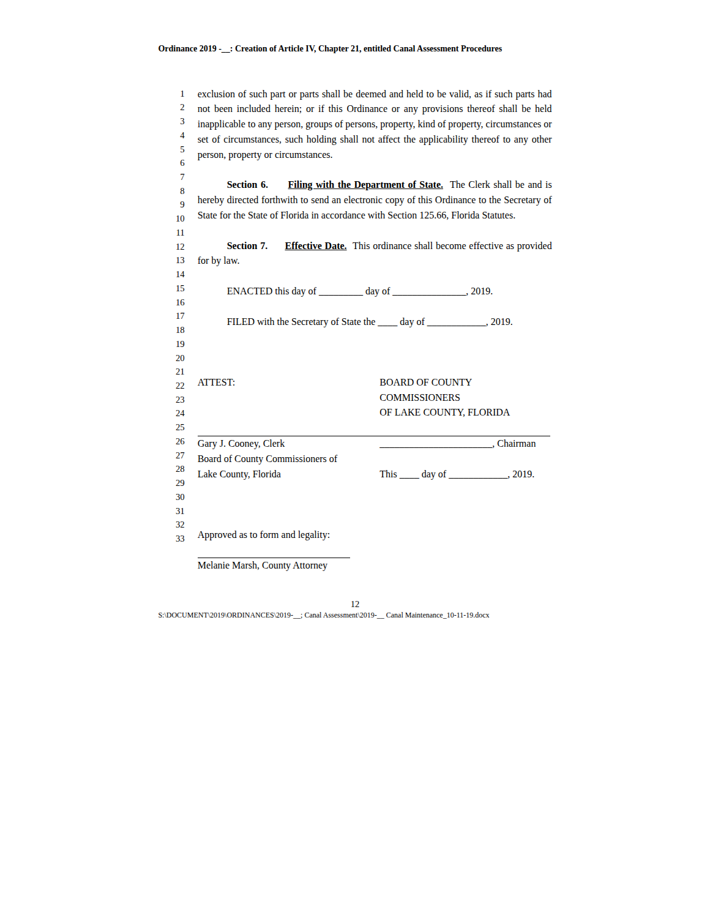Ordinance 2019 -__: Creation of Article IV, Chapter 21, entitled Canal Assessment Procedures
1 2 3 4 5 6 7 8 9 10 11 12 13 14 15 16 17 18 19 20 21 22 23 24 25 26 27 28 29 30 31 32 33
exclusion of such part or parts shall be deemed and held to be valid, as if such parts had not been included herein; or if this Ordinance or any provisions thereof shall be held inapplicable to any person, groups of persons, property, kind of property, circumstances or set of circumstances, such holding shall not affect the applicability thereof to any other person, property or circumstances.
Section 6. Filing with the Department of State. The Clerk shall be and is hereby directed forthwith to send an electronic copy of this Ordinance to the Secretary of State for the State of Florida in accordance with Section 125.66, Florida Statutes.
Section 7. Effective Date. This ordinance shall become effective as provided for by law.
ENACTED this day of _________ day of _______________, 2019.
FILED with the Secretary of State the ____ day of ____________, 2019.
| ATTEST: | BOARD OF COUNTY COMMISSIONERS |
| | OF LAKE COUNTY, FLORIDA |
| Gary J. Cooney, Clerk | _______________________, Chairman |
| Board of County Commissioners of | |
| Lake County, Florida | This ____ day of ____________, 2019. |
Approved as to form and legality:
Melanie Marsh, County Attorney
12
S:\DOCUMENT\2019\ORDINANCES\2019-__; Canal Assessment\2019-__ Canal Maintenance_10-11-19.docx